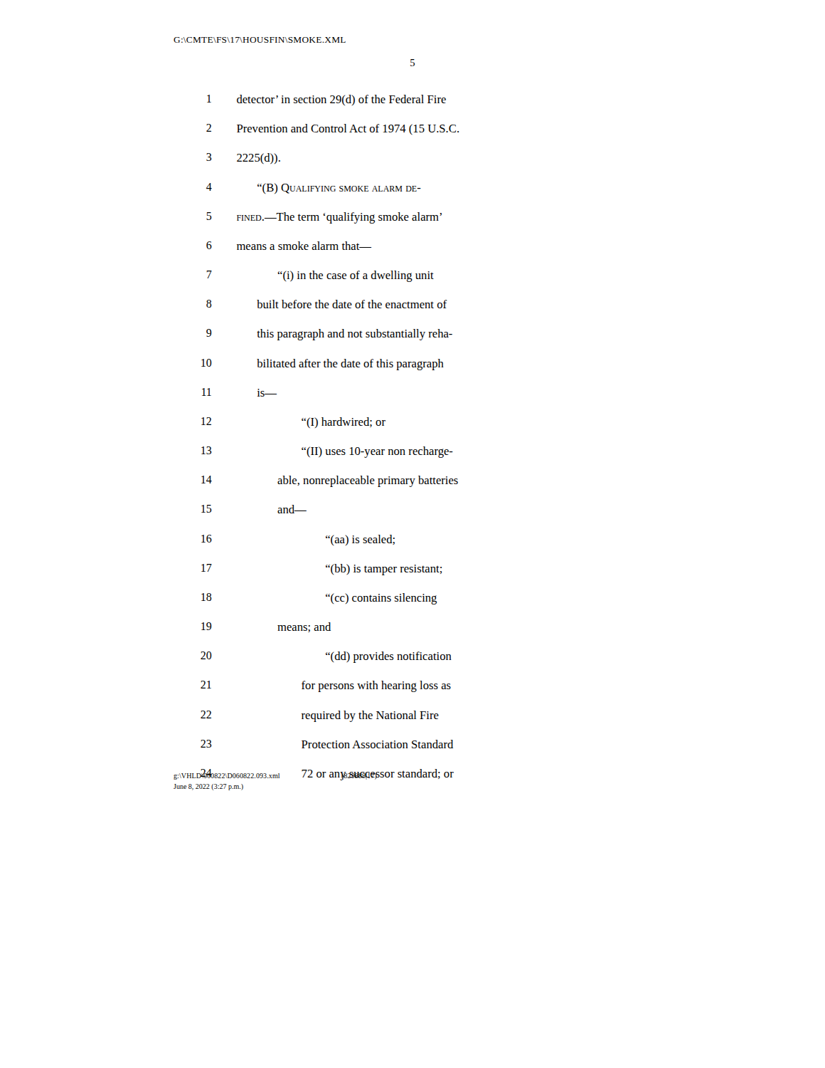G:\CMTE\FS\17\HOUSFIN\SMOKE.XML
5
| 1 | detector’ in section 29(d) of the Federal Fire |
| 2 | Prevention and Control Act of 1974 (15 U.S.C. |
| 3 | 2225(d)). |
| 4 | “(B) Qualifying smoke alarm de- |
| 5 | fined. —The term ‘qualifying smoke alarm’ |
| 6 | means a smoke alarm that— |
| 7 | “(i) in the case of a dwelling unit |
| 8 | built before the date of the enactment of |
| 9 | this paragraph and not substantially reha- |
| 10 | bilitated after the date of this paragraph |
| 11 | is— |
| 12 | “(I) hardwired; or |
| 13 | “(II) uses 10-year non recharge- |
| 14 | able, nonreplaceable primary batteries |
| 15 | and— |
| 16 | “(aa) is sealed; |
| 17 | “(bb) is tamper resistant; |
| 18 | “(cc) contains silencing |
| 19 | means; and |
| 20 | “(dd) provides notification |
| 21 | for persons with hearing loss as |
| 22 | required by the National Fire |
| 23 | Protection Association Standard |
| 24 | 72 or any successor standard; or |
g:\VHLD\060822\D060822.093.xml (829888|17)
June 8, 2022 (3:27 p.m.)